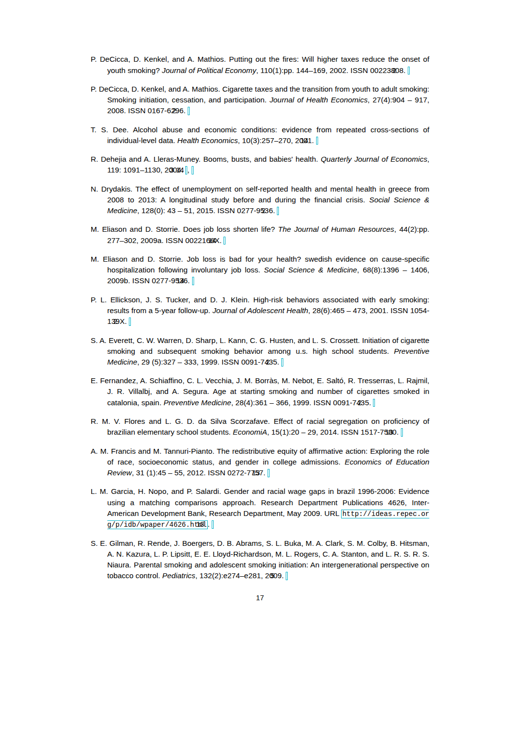P. DeCicca, D. Kenkel, and A. Mathios. Putting out the fires: Will higher taxes reduce the onset of youth smoking? Journal of Political Economy, 110(1):pp. 144–169, 2002. ISSN 00223808. 2
P. DeCicca, D. Kenkel, and A. Mathios. Cigarette taxes and the transition from youth to adult smoking: Smoking initiation, cessation, and participation. Journal of Health Economics, 27(4):904 – 917, 2008. ISSN 0167-6296. 2
T. S. Dee. Alcohol abuse and economic conditions: evidence from repeated cross-sections of individual-level data. Health Economics, 10(3):257–270, 2001. 14
R. Dehejia and A. Lleras-Muney. Booms, busts, and babies' health. Quarterly Journal of Economics, 119: 1091–1130, 2004. 3, 14
N. Drydakis. The effect of unemployment on self-reported health and mental health in greece from 2008 to 2013: A longitudinal study before and during the financial crisis. Social Science & Medicine, 128(0): 43 – 51, 2015. ISSN 0277-9536. 2
M. Eliason and D. Storrie. Does job loss shorten life? The Journal of Human Resources, 44(2):pp. 277–302, 2009a. ISSN 0022166X. 14
M. Eliason and D. Storrie. Job loss is bad for your health? swedish evidence on cause-specific hospitalization following involuntary job loss. Social Science & Medicine, 68(8):1396 – 1406, 2009b. ISSN 0277-9536. 14
P. L. Ellickson, J. S. Tucker, and D. J. Klein. High-risk behaviors associated with early smoking: results from a 5-year follow-up. Journal of Adolescent Health, 28(6):465 – 473, 2001. ISSN 1054-139X. 2
S. A. Everett, C. W. Warren, D. Sharp, L. Kann, C. G. Husten, and L. S. Crossett. Initiation of cigarette smoking and subsequent smoking behavior among u.s. high school students. Preventive Medicine, 29 (5):327 – 333, 1999. ISSN 0091-7435. 2
E. Fernandez, A. Schiaffino, C. L. Vecchia, J. M. Borràs, M. Nebot, E. Saltó, R. Tresserras, L. Rajmil, J. R. Villalbj, and A. Segura. Age at starting smoking and number of cigarettes smoked in catalonia, spain. Preventive Medicine, 28(4):361 – 366, 1999. ISSN 0091-7435. 2
R. M. V. Flores and L. G. D. da Silva Scorzafave. Effect of racial segregation on proficiency of brazilian elementary school students. EconomiA, 15(1):20 – 29, 2014. ISSN 1517-7580. 13
A. M. Francis and M. Tannuri-Pianto. The redistributive equity of affirmative action: Exploring the role of race, socioeconomic status, and gender in college admissions. Economics of Education Review, 31 (1):45 – 55, 2012. ISSN 0272-7757. 13
L. M. Garcia, H. Nopo, and P. Salardi. Gender and racial wage gaps in brazil 1996-2006: Evidence using a matching comparisons approach. Research Department Publications 4626, Inter-American Development Bank, Research Department, May 2009. URL http://ideas.repec.org/p/idb/wpaper/4626.html. 13
S. E. Gilman, R. Rende, J. Boergers, D. B. Abrams, S. L. Buka, M. A. Clark, S. M. Colby, B. Hitsman, A. N. Kazura, L. P. Lipsitt, E. E. Lloyd-Richardson, M. L. Rogers, C. A. Stanton, and L. R. S. R. S. Niaura. Parental smoking and adolescent smoking initiation: An intergenerational perspective on tobacco control. Pediatrics, 132(2):e274–e281, 2009. 5
17